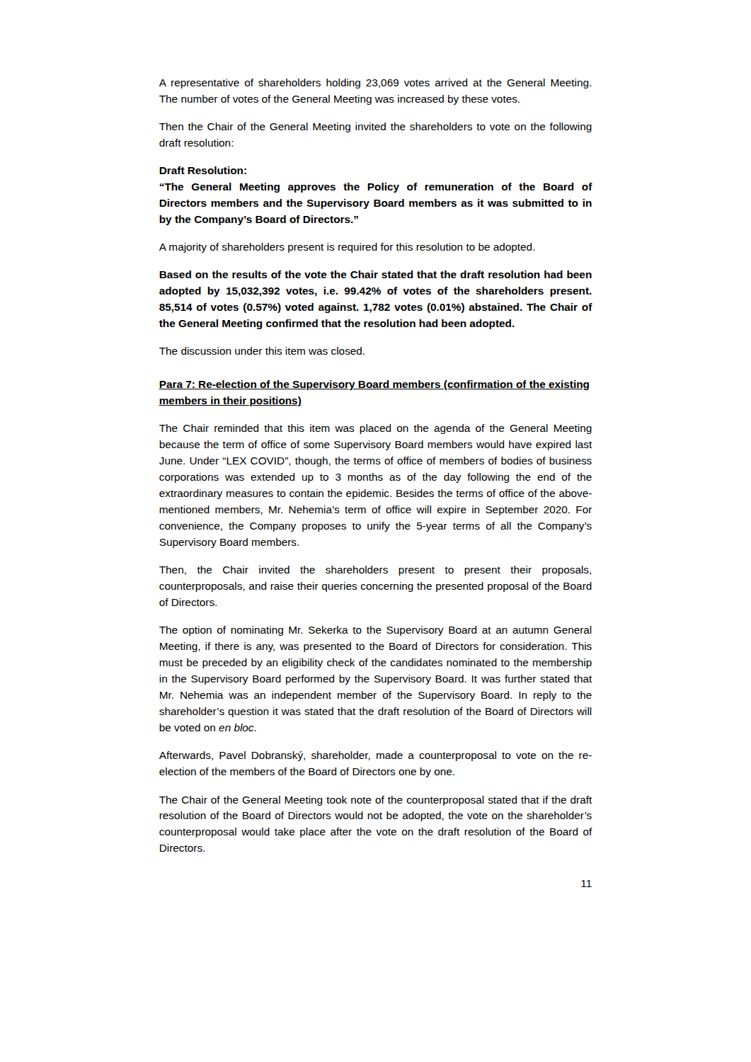A representative of shareholders holding 23,069 votes arrived at the General Meeting. The number of votes of the General Meeting was increased by these votes.
Then the Chair of the General Meeting invited the shareholders to vote on the following draft resolution:
Draft Resolution:
“The General Meeting approves the Policy of remuneration of the Board of Directors members and the Supervisory Board members as it was submitted to in by the Company’s Board of Directors.”
A majority of shareholders present is required for this resolution to be adopted.
Based on the results of the vote the Chair stated that the draft resolution had been adopted by 15,032,392 votes, i.e. 99.42% of votes of the shareholders present. 85,514 of votes (0.57%) voted against. 1,782 votes (0.01%) abstained. The Chair of the General Meeting confirmed that the resolution had been adopted.
The discussion under this item was closed.
Para 7: Re-election of the Supervisory Board members (confirmation of the existing members in their positions)
The Chair reminded that this item was placed on the agenda of the General Meeting because the term of office of some Supervisory Board members would have expired last June. Under “LEX COVID”, though, the terms of office of members of bodies of business corporations was extended up to 3 months as of the day following the end of the extraordinary measures to contain the epidemic. Besides the terms of office of the above-mentioned members, Mr. Nehemia’s term of office will expire in September 2020. For convenience, the Company proposes to unify the 5-year terms of all the Company’s Supervisory Board members.
Then, the Chair invited the shareholders present to present their proposals, counterproposals, and raise their queries concerning the presented proposal of the Board of Directors.
The option of nominating Mr. Sekerka to the Supervisory Board at an autumn General Meeting, if there is any, was presented to the Board of Directors for consideration. This must be preceded by an eligibility check of the candidates nominated to the membership in the Supervisory Board performed by the Supervisory Board. It was further stated that Mr. Nehemia was an independent member of the Supervisory Board. In reply to the shareholder’s question it was stated that the draft resolution of the Board of Directors will be voted on en bloc.
Afterwards, Pavel Dobranský, shareholder, made a counterproposal to vote on the re-election of the members of the Board of Directors one by one.
The Chair of the General Meeting took note of the counterproposal stated that if the draft resolution of the Board of Directors would not be adopted, the vote on the shareholder’s counterproposal would take place after the vote on the draft resolution of the Board of Directors.
11